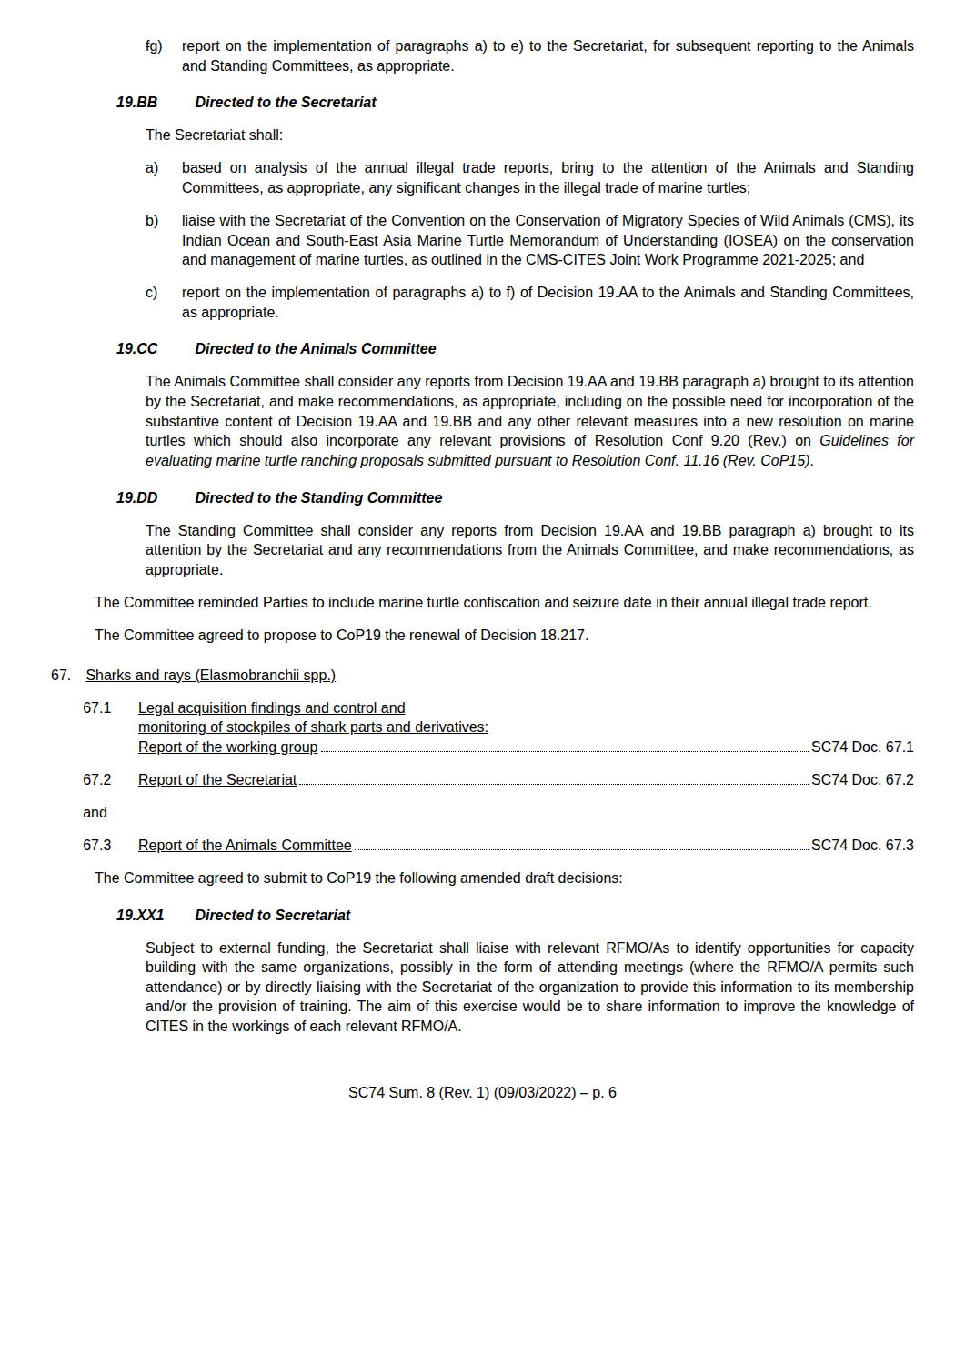fg)
report on the implementation of paragraphs a) to e) to the Secretariat, for subsequent reporting to the Animals and Standing Committees, as appropriate.
19.BB
Directed to the Secretariat
The Secretariat shall:
a)
based on analysis of the annual illegal trade reports, bring to the attention of the Animals and Standing Committees, as appropriate, any significant changes in the illegal trade of marine turtles;
b)
liaise with the Secretariat of the Convention on the Conservation of Migratory Species of Wild Animals (CMS), its Indian Ocean and South-East Asia Marine Turtle Memorandum of Understanding (IOSEA) on the conservation and management of marine turtles, as outlined in the CMS-CITES Joint Work Programme 2021-2025; and
c)
report on the implementation of paragraphs a) to f) of Decision 19.AA to the Animals and Standing Committees, as appropriate.
19.CC
Directed to the Animals Committee
The Animals Committee shall consider any reports from Decision 19.AA and 19.BB paragraph a) brought to its attention by the Secretariat, and make recommendations, as appropriate, including on the possible need for incorporation of the substantive content of Decision 19.AA and 19.BB and any other relevant measures into a new resolution on marine turtles which should also incorporate any relevant provisions of Resolution Conf 9.20 (Rev.) on Guidelines for evaluating marine turtle ranching proposals submitted pursuant to Resolution Conf. 11.16 (Rev. CoP15).
19.DD
Directed to the Standing Committee
The Standing Committee shall consider any reports from Decision 19.AA and 19.BB paragraph a) brought to its attention by the Secretariat and any recommendations from the Animals Committee, and make recommendations, as appropriate.
The Committee reminded Parties to include marine turtle confiscation and seizure date in their annual illegal trade report.
The Committee agreed to propose to CoP19 the renewal of Decision 18.217.
67.
Sharks and rays (Elasmobranchii spp.)
67.1
Legal acquisition findings and control and
monitoring of stockpiles of shark parts and derivatives:
Report of the working group SC74 Doc. 67.1
67.2
Report of the Secretariat SC74 Doc. 67.2
and
67.3
Report of the Animals Committee SC74 Doc. 67.3
The Committee agreed to submit to CoP19 the following amended draft decisions:
19.XX1
Directed to Secretariat
Subject to external funding, the Secretariat shall liaise with relevant RFMO/As to identify opportunities for capacity building with the same organizations, possibly in the form of attending meetings (where the RFMO/A permits such attendance) or by directly liaising with the Secretariat of the organization to provide this information to its membership and/or the provision of training. The aim of this exercise would be to share information to improve the knowledge of CITES in the workings of each relevant RFMO/A.
SC74 Sum. 8 (Rev. 1) (09/03/2022) – p. 6